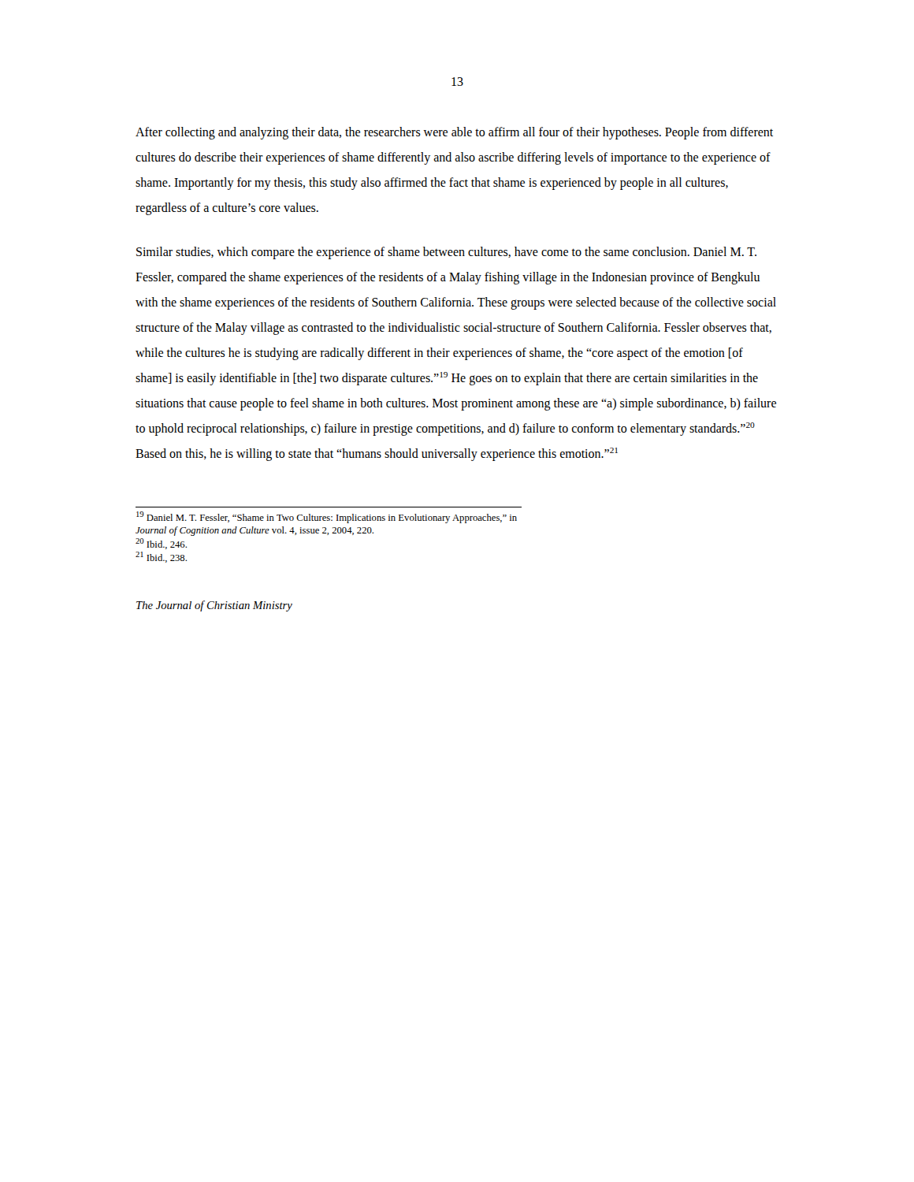13
After collecting and analyzing their data, the researchers were able to affirm all four of their hypotheses. People from different cultures do describe their experiences of shame differently and also ascribe differing levels of importance to the experience of shame. Importantly for my thesis, this study also affirmed the fact that shame is experienced by people in all cultures, regardless of a culture’s core values.
Similar studies, which compare the experience of shame between cultures, have come to the same conclusion. Daniel M. T. Fessler, compared the shame experiences of the residents of a Malay fishing village in the Indonesian province of Bengkulu with the shame experiences of the residents of Southern California. These groups were selected because of the collective social structure of the Malay village as contrasted to the individualistic social-structure of Southern California. Fessler observes that, while the cultures he is studying are radically different in their experiences of shame, the “core aspect of the emotion [of shame] is easily identifiable in [the] two disparate cultures.”19 He goes on to explain that there are certain similarities in the situations that cause people to feel shame in both cultures. Most prominent among these are “a) simple subordinance, b) failure to uphold reciprocal relationships, c) failure in prestige competitions, and d) failure to conform to elementary standards.”20 Based on this, he is willing to state that “humans should universally experience this emotion.”21
19 Daniel M. T. Fessler, “Shame in Two Cultures: Implications in Evolutionary Approaches,” in Journal of Cognition and Culture vol. 4, issue 2, 2004, 220.
20 Ibid., 246.
21 Ibid., 238.
The Journal of Christian Ministry